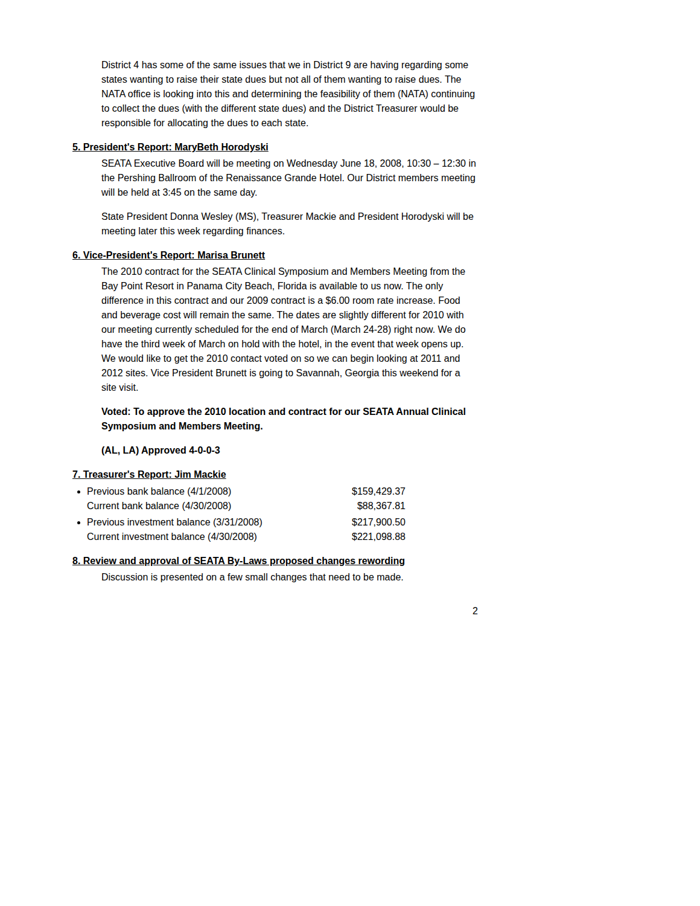District 4 has some of the same issues that we in District 9 are having regarding some states wanting to raise their state dues but not all of them wanting to raise dues. The NATA office is looking into this and determining the feasibility of them (NATA) continuing to collect the dues (with the different state dues) and the District Treasurer would be responsible for allocating the dues to each state.
5. President's Report: MaryBeth Horodyski
SEATA Executive Board will be meeting on Wednesday June 18, 2008, 10:30 – 12:30 in the Pershing Ballroom of the Renaissance Grande Hotel. Our District members meeting will be held at 3:45 on the same day.
State President Donna Wesley (MS), Treasurer Mackie and President Horodyski will be meeting later this week regarding finances.
6. Vice-President's Report: Marisa Brunett
The 2010 contract for the SEATA Clinical Symposium and Members Meeting from the Bay Point Resort in Panama City Beach, Florida is available to us now. The only difference in this contract and our 2009 contract is a $6.00 room rate increase. Food and beverage cost will remain the same. The dates are slightly different for 2010 with our meeting currently scheduled for the end of March (March 24-28) right now. We do have the third week of March on hold with the hotel, in the event that week opens up. We would like to get the 2010 contact voted on so we can begin looking at 2011 and 2012 sites. Vice President Brunett is going to Savannah, Georgia this weekend for a site visit.
Voted: To approve the 2010 location and contract for our SEATA Annual Clinical Symposium and Members Meeting.
(AL, LA) Approved 4-0-0-3
7. Treasurer's Report: Jim Mackie
Previous bank balance (4/1/2008) $159,429.37
Current bank balance (4/30/2008) $88,367.81
Previous investment balance (3/31/2008) $217,900.50
Current investment balance (4/30/2008) $221,098.88
8. Review and approval of SEATA By-Laws proposed changes rewording
Discussion is presented on a few small changes that need to be made.
2